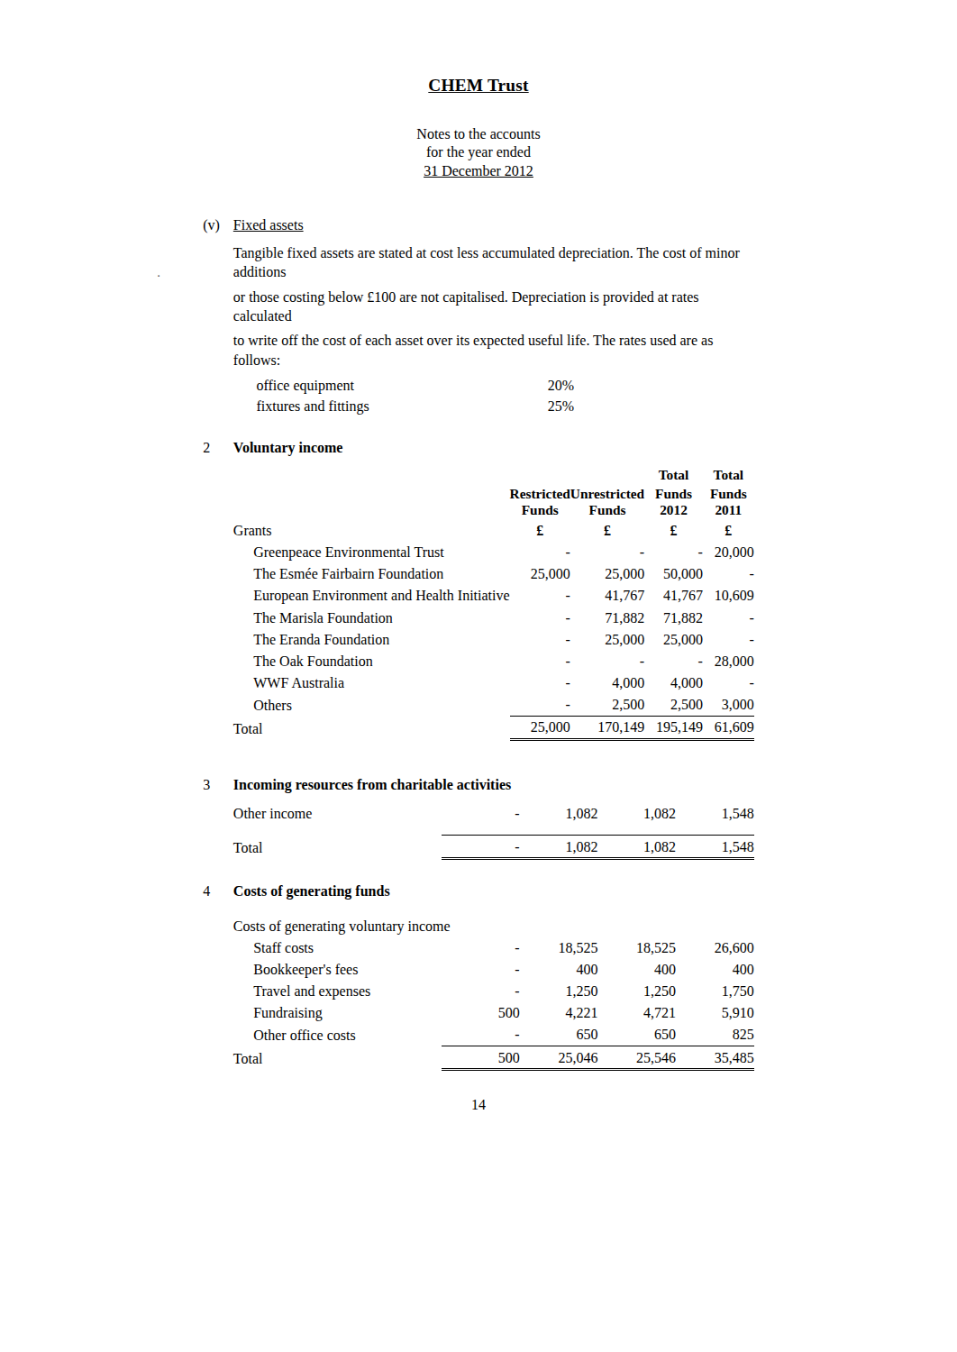.
CHEM Trust
Notes to the accounts
for the year ended
31 December 2012
(v)
Fixed assets
Tangible fixed assets are stated at cost less accumulated depreciation. The cost of minor additions
or those costing below £100 are not capitalised. Depreciation is provided at rates calculated
to write off the cost of each asset over its expected useful life. The rates used are as follows:
| office equipment | 20% |
| fixtures and fittings | 25% |
2
Voluntary income
| | | | Total | Total |
| --- | --- | --- | --- | --- |
| | Restricted Funds | Unrestricted Funds | Funds 2012 | Funds 2011 |
| Grants | £ | £ | £ | £ |
| Greenpeace Environmental Trust | - | - | - | 20,000 |
| The Esmée Fairbairn Foundation | 25,000 | 25,000 | 50,000 | - |
| European Environment and Health Initiative | - | 41,767 | 41,767 | 10,609 |
| The Marisla Foundation | - | 71,882 | 71,882 | - |
| The Eranda Foundation | - | 25,000 | 25,000 | - |
| The Oak Foundation | - | - | - | 28,000 |
| WWF Australia | - | 4,000 | 4,000 | - |
| Others | - | 2,500 | 2,500 | 3,000 |
| Total | 25,000 | 170,149 | 195,149 | 61,609 |
3
Incoming resources from charitable activities
| Other income | - | 1,082 | 1,082 | 1,548 |
| Total | - | 1,082 | 1,082 | 1,548 |
4
Costs of generating funds
| Costs of generating voluntary income |
| Staff costs | - | 18,525 | 18,525 | 26,600 |
| Bookkeeper's fees | - | 400 | 400 | 400 |
| Travel and expenses | - | 1,250 | 1,250 | 1,750 |
| Fundraising | 500 | 4,221 | 4,721 | 5,910 |
| Other office costs | - | 650 | 650 | 825 |
| Total | 500 | 25,046 | 25,546 | 35,485 |
14